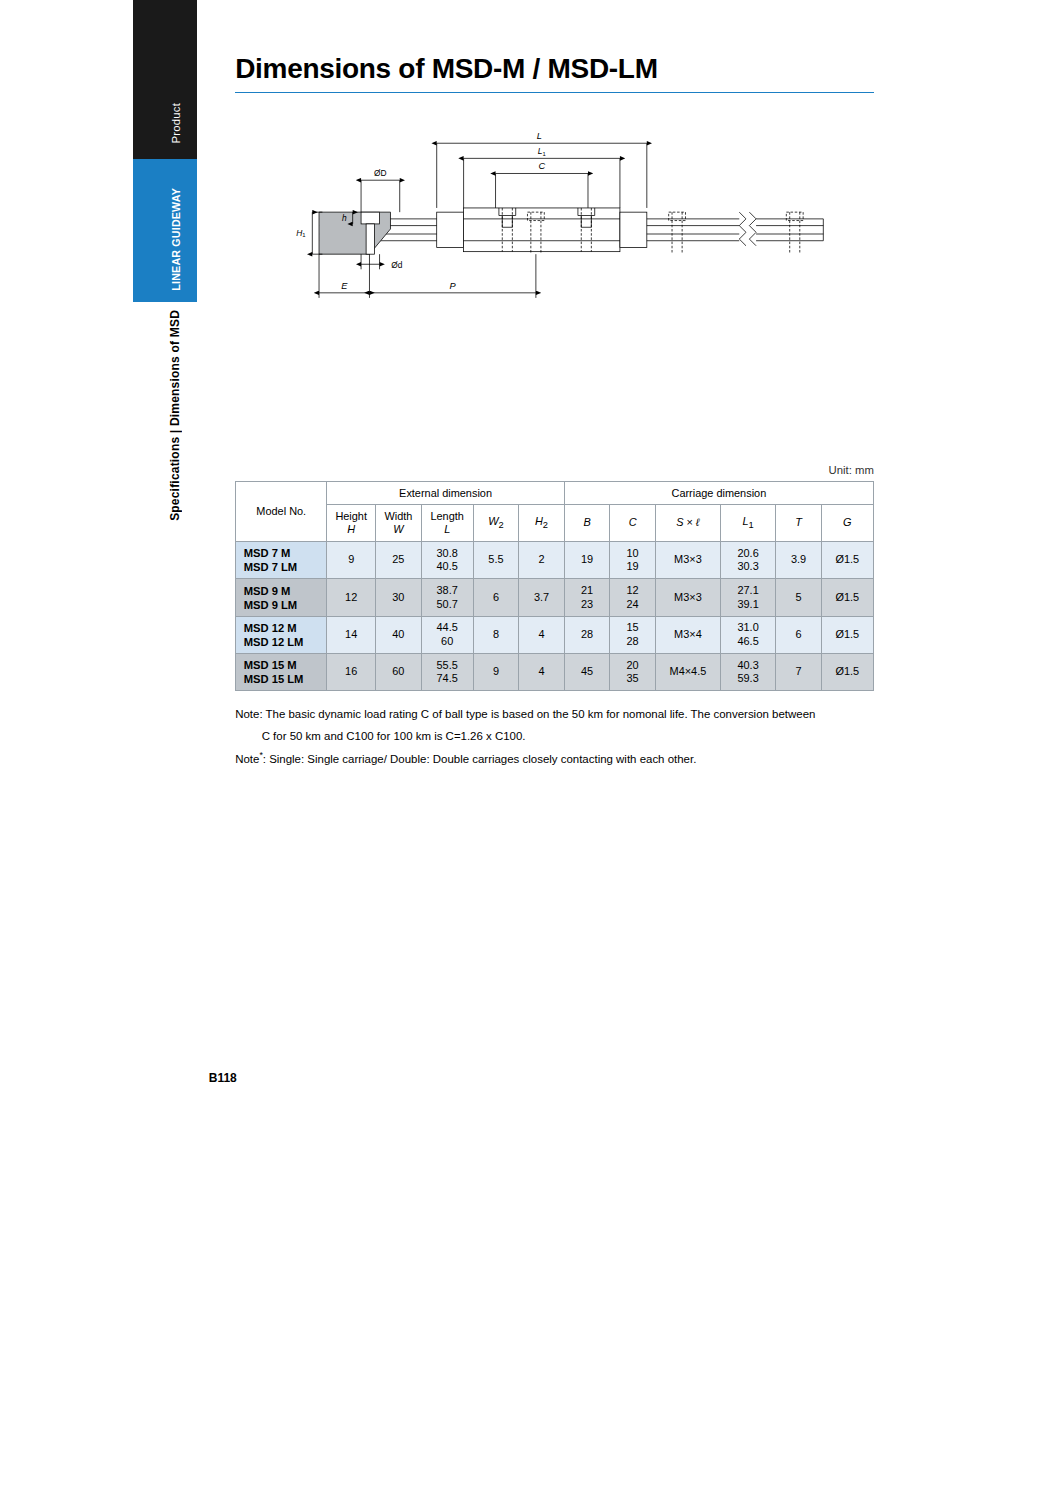Product
LINEAR GUIDEWAY
Specifications | Dimensions of MSD
Dimensions of MSD-M / MSD-LM
L L1 C ØD h H1 Ød E P
Unit: mm
| Model No. | External dimension | Carriage dimension |
| --- | --- | --- |
| Height H | Width W | Length L | W 2 | H 2 | B | C | S × ℓ | L 1 | T | G |
| MSD 7 M MSD 7 LM | 9 | 25 | 30.8 40.5 | 5.5 | 2 | 19 | 10 19 | M3×3 | 20.6 30.3 | 3.9 | Ø1.5 |
| MSD 9 M MSD 9 LM | 12 | 30 | 38.7 50.7 | 6 | 3.7 | 21 23 | 12 24 | M3×3 | 27.1 39.1 | 5 | Ø1.5 |
| MSD 12 M MSD 12 LM | 14 | 40 | 44.5 60 | 8 | 4 | 28 | 15 28 | M3×4 | 31.0 46.5 | 6 | Ø1.5 |
| MSD 15 M MSD 15 LM | 16 | 60 | 55.5 74.5 | 9 | 4 | 45 | 20 35 | M4×4.5 | 40.3 59.3 | 7 | Ø1.5 |
Note: The basic dynamic load rating C of ball type is based on the 50 km for nomonal life. The conversion between
C for 50 km and C100 for 100 km is C=1.26 x C100.
Note*: Single: Single carriage/ Double: Double carriages closely contacting with each other.
B118